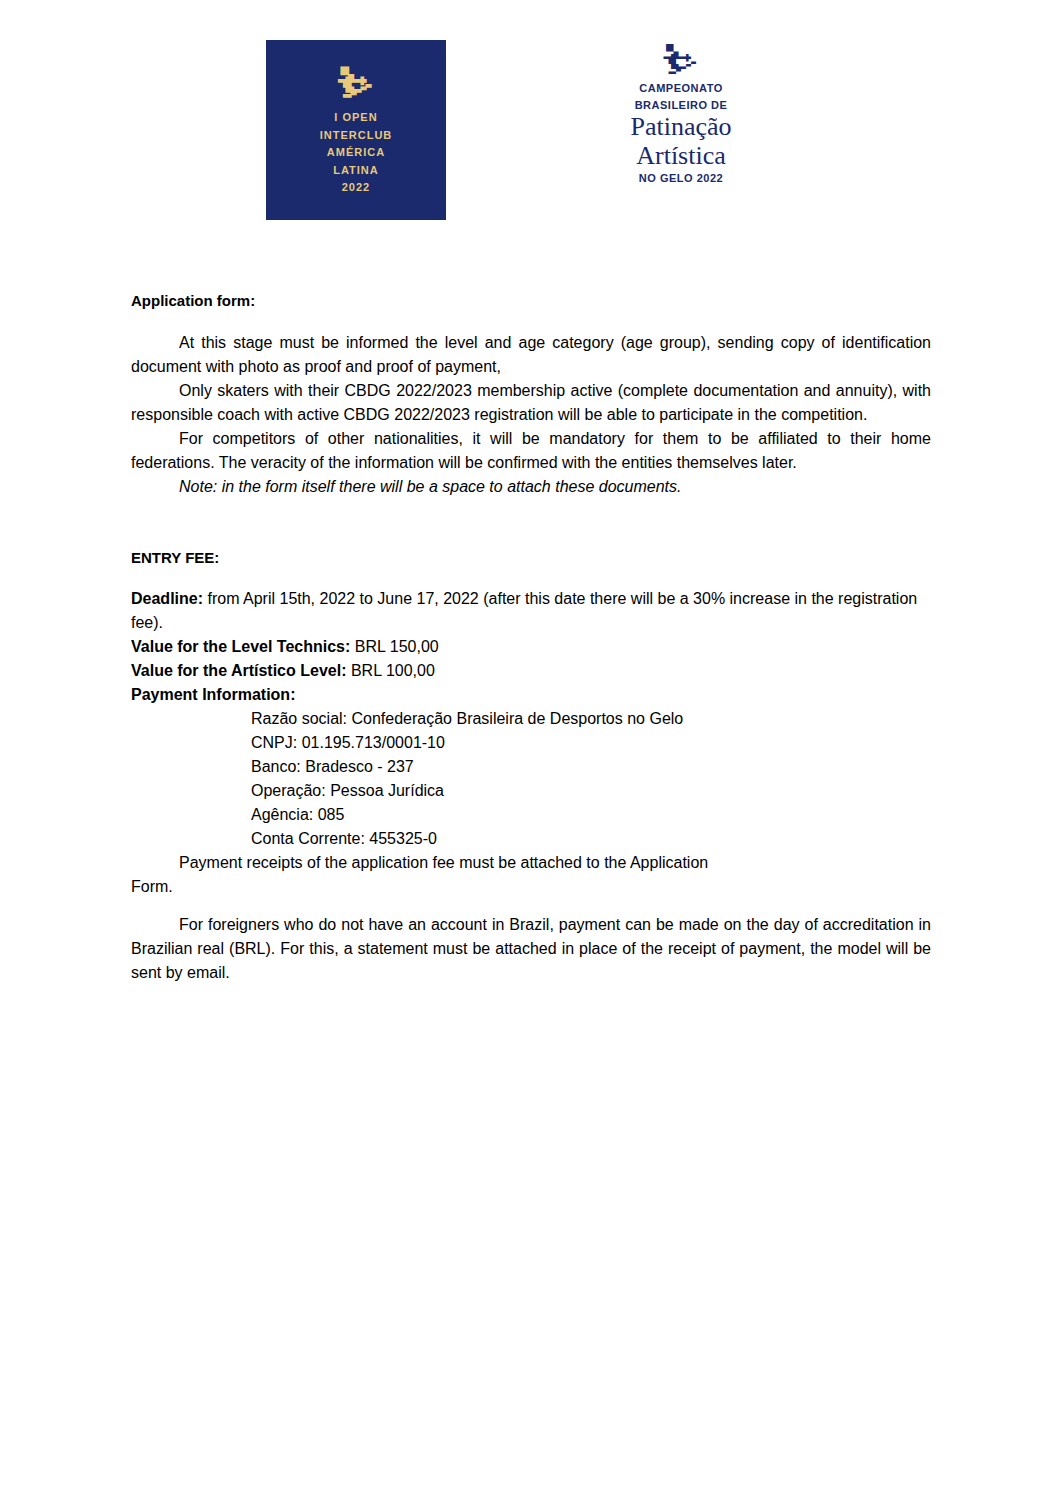⛷
I OPEN
INTERCLUB
AMÉRICA
LATINA
2022
⛷
CAMPEONATO BRASILEIRO DE Patinação Artística NO GELO 2022
Application form:
At this stage must be informed the level and age category (age group), sending copy of identification document with photo as proof and proof of payment,
Only skaters with their CBDG 2022/2023 membership active (complete documentation and annuity), with responsible coach with active CBDG 2022/2023 registration will be able to participate in the competition.
For competitors of other nationalities, it will be mandatory for them to be affiliated to their home federations. The veracity of the information will be confirmed with the entities themselves later.
Note: in the form itself there will be a space to attach these documents.
ENTRY FEE:
Deadline: from April 15th, 2022 to June 17, 2022 (after this date there will be a 30% increase in the registration fee).
Value for the Level Technics: BRL 150,00
Value for the Artístico Level: BRL 100,00
Payment Information:
Razão social: Confederação Brasileira de Desportos no Gelo
CNPJ: 01.195.713/0001-10
Banco: Bradesco - 237
Operação: Pessoa Jurídica
Agência: 085
Conta Corrente: 455325-0
Payment receipts of the application fee must be attached to the Application
Form.
For foreigners who do not have an account in Brazil, payment can be made on the day of accreditation in Brazilian real (BRL). For this, a statement must be attached in place of the receipt of payment, the model will be sent by email.